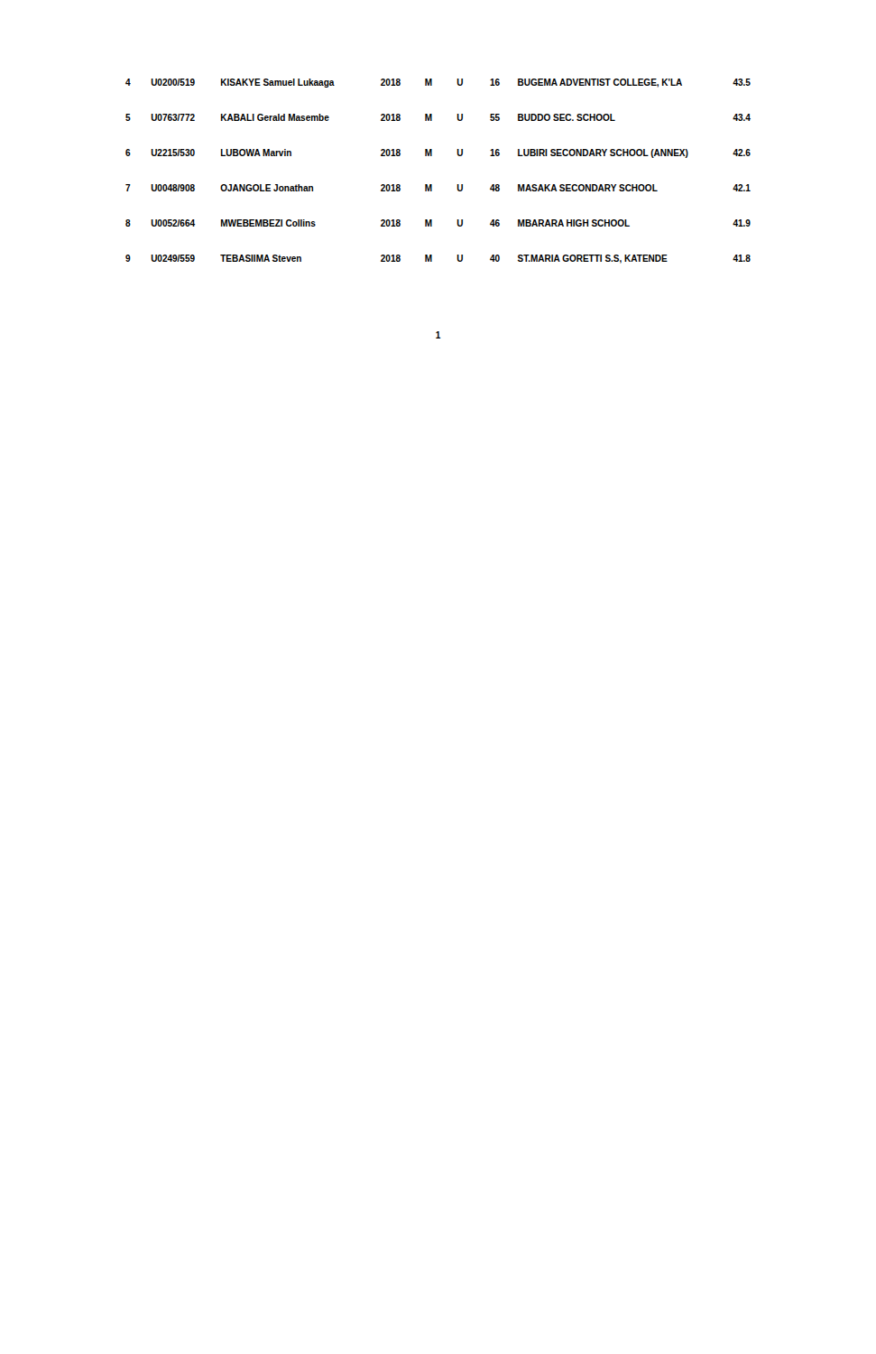| 4 | U0200/519 | KISAKYE Samuel Lukaaga | 2018 | M | U | 16 | BUGEMA ADVENTIST COLLEGE, K'LA | 43.5 |
| 5 | U0763/772 | KABALI Gerald Masembe | 2018 | M | U | 55 | BUDDO SEC. SCHOOL | 43.4 |
| 6 | U2215/530 | LUBOWA Marvin | 2018 | M | U | 16 | LUBIRI SECONDARY SCHOOL (ANNEX) | 42.6 |
| 7 | U0048/908 | OJANGOLE Jonathan | 2018 | M | U | 48 | MASAKA SECONDARY SCHOOL | 42.1 |
| 8 | U0052/664 | MWEBEMBEZI Collins | 2018 | M | U | 46 | MBARARA HIGH SCHOOL | 41.9 |
| 9 | U0249/559 | TEBASIIMA Steven | 2018 | M | U | 40 | ST.MARIA GORETTI S.S, KATENDE | 41.8 |
1